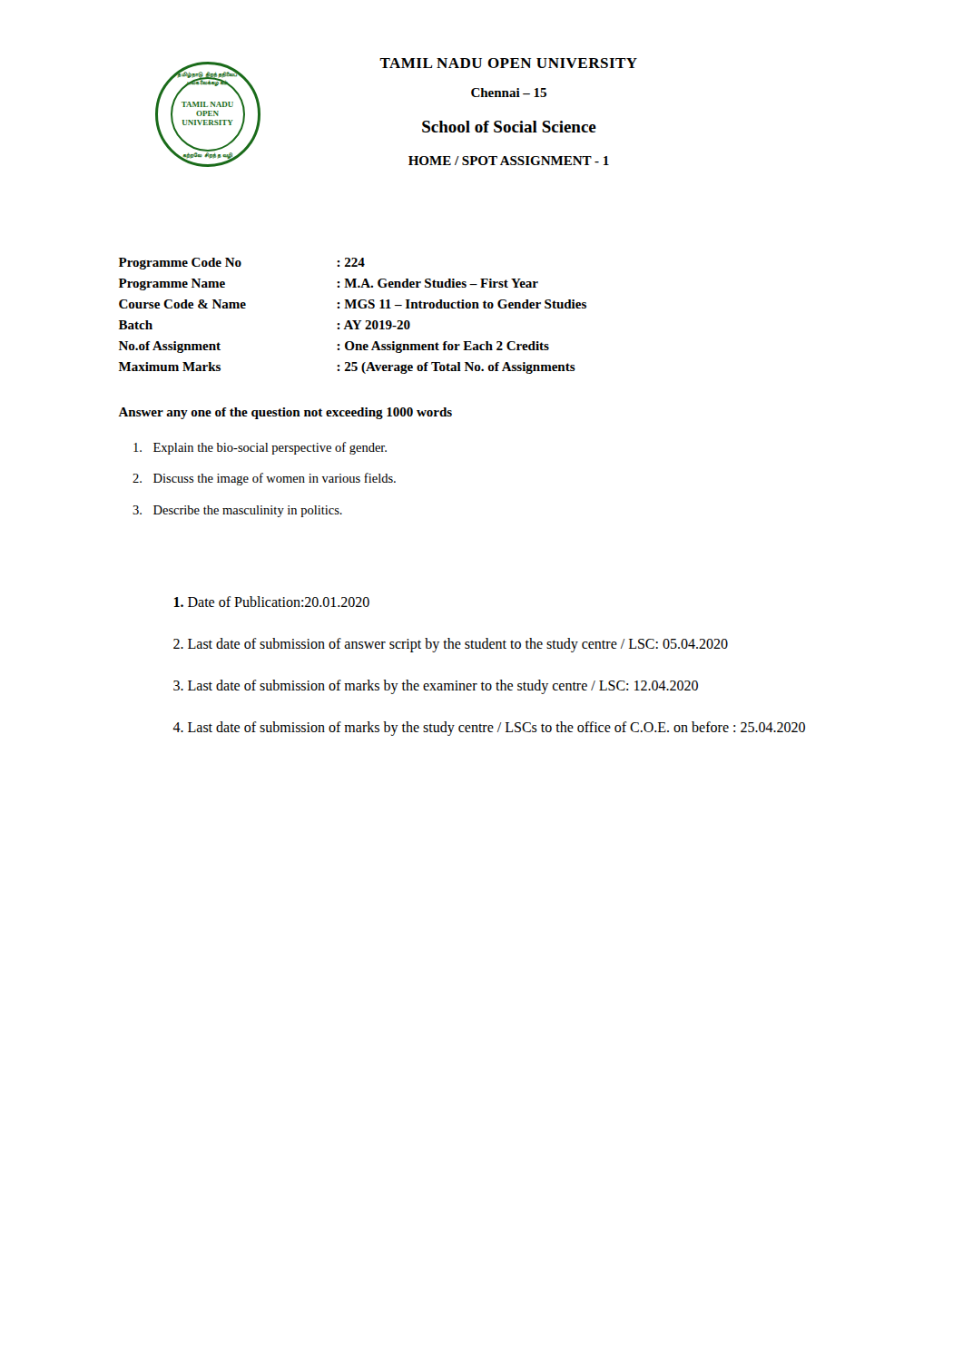தமிழ்நாடு திறந்தநிலைப் பல்கலைக்கழகம்
TAMIL NADU
OPEN
UNIVERSITY
கற்றலே சிறந்த வழி
TAMIL NADU OPEN UNIVERSITY
Chennai – 15
School of Social Science
HOME / SPOT ASSIGNMENT - 1
| Programme Code No | : 224 |
| Programme Name | : M.A. Gender Studies – First Year |
| Course Code & Name | : MGS 11 – Introduction to Gender Studies |
| Batch | : AY 2019-20 |
| No.of Assignment | : One Assignment for Each 2 Credits |
| Maximum Marks | : 25 (Average of Total No. of Assignments |
Answer any one of the question not exceeding 1000 words
Explain the bio-social perspective of gender.
Discuss the image of women in various fields.
Describe the masculinity in politics.
1. Date of Publication:20.01.2020
2. Last date of submission of answer script by the student to the study centre / LSC: 05.04.2020
3. Last date of submission of marks by the examiner to the study centre / LSC: 12.04.2020
4. Last date of submission of marks by the study centre / LSCs to the office of C.O.E. on before : 25.04.2020